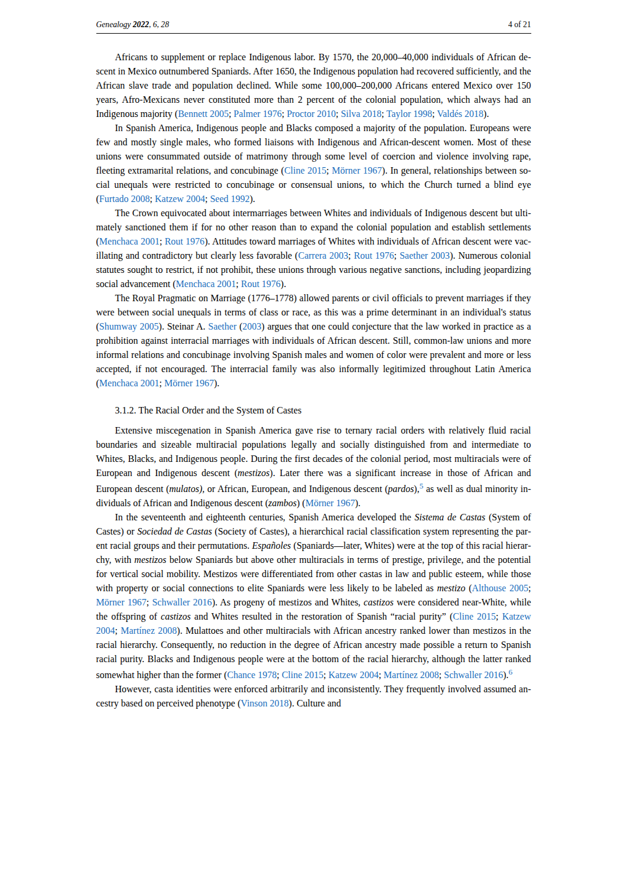Genealogy 2022, 6, 28 4 of 21
Africans to supplement or replace Indigenous labor. By 1570, the 20,000–40,000 individuals of African descent in Mexico outnumbered Spaniards. After 1650, the Indigenous population had recovered sufficiently, and the African slave trade and population declined. While some 100,000–200,000 Africans entered Mexico over 150 years, Afro-Mexicans never constituted more than 2 percent of the colonial population, which always had an Indigenous majority (Bennett 2005; Palmer 1976; Proctor 2010; Silva 2018; Taylor 1998; Valdés 2018).
In Spanish America, Indigenous people and Blacks composed a majority of the population. Europeans were few and mostly single males, who formed liaisons with Indigenous and African-descent women. Most of these unions were consummated outside of matrimony through some level of coercion and violence involving rape, fleeting extramarital relations, and concubinage (Cline 2015; Mörner 1967). In general, relationships between social unequals were restricted to concubinage or consensual unions, to which the Church turned a blind eye (Furtado 2008; Katzew 2004; Seed 1992).
The Crown equivocated about intermarriages between Whites and individuals of Indigenous descent but ultimately sanctioned them if for no other reason than to expand the colonial population and establish settlements (Menchaca 2001; Rout 1976). Attitudes toward marriages of Whites with individuals of African descent were vacillating and contradictory but clearly less favorable (Carrera 2003; Rout 1976; Saether 2003). Numerous colonial statutes sought to restrict, if not prohibit, these unions through various negative sanctions, including jeopardizing social advancement (Menchaca 2001; Rout 1976).
The Royal Pragmatic on Marriage (1776–1778) allowed parents or civil officials to prevent marriages if they were between social unequals in terms of class or race, as this was a prime determinant in an individual's status (Shumway 2005). Steinar A. Saether (2003) argues that one could conjecture that the law worked in practice as a prohibition against interracial marriages with individuals of African descent. Still, common-law unions and more informal relations and concubinage involving Spanish males and women of color were prevalent and more or less accepted, if not encouraged. The interracial family was also informally legitimized throughout Latin America (Menchaca 2001; Mörner 1967).
3.1.2. The Racial Order and the System of Castes
Extensive miscegenation in Spanish America gave rise to ternary racial orders with relatively fluid racial boundaries and sizeable multiracial populations legally and socially distinguished from and intermediate to Whites, Blacks, and Indigenous people. During the first decades of the colonial period, most multiracials were of European and Indigenous descent (mestizos). Later there was a significant increase in those of African and European descent (mulatos), or African, European, and Indigenous descent (pardos),5 as well as dual minority individuals of African and Indigenous descent (zambos) (Mörner 1967).
In the seventeenth and eighteenth centuries, Spanish America developed the Sistema de Castas (System of Castes) or Sociedad de Castas (Society of Castes), a hierarchical racial classification system representing the parent racial groups and their permutations. Españoles (Spaniards—later, Whites) were at the top of this racial hierarchy, with mestizos below Spaniards but above other multiracials in terms of prestige, privilege, and the potential for vertical social mobility. Mestizos were differentiated from other castas in law and public esteem, while those with property or social connections to elite Spaniards were less likely to be labeled as mestizo (Althouse 2005; Mörner 1967; Schwaller 2016). As progeny of mestizos and Whites, castizos were considered near-White, while the offspring of castizos and Whites resulted in the restoration of Spanish “racial purity” (Cline 2015; Katzew 2004; Martínez 2008). Mulattoes and other multiracials with African ancestry ranked lower than mestizos in the racial hierarchy. Consequently, no reduction in the degree of African ancestry made possible a return to Spanish racial purity. Blacks and Indigenous people were at the bottom of the racial hierarchy, although the latter ranked somewhat higher than the former (Chance 1978; Cline 2015; Katzew 2004; Martínez 2008; Schwaller 2016).6
However, casta identities were enforced arbitrarily and inconsistently. They frequently involved assumed ancestry based on perceived phenotype (Vinson 2018). Culture and